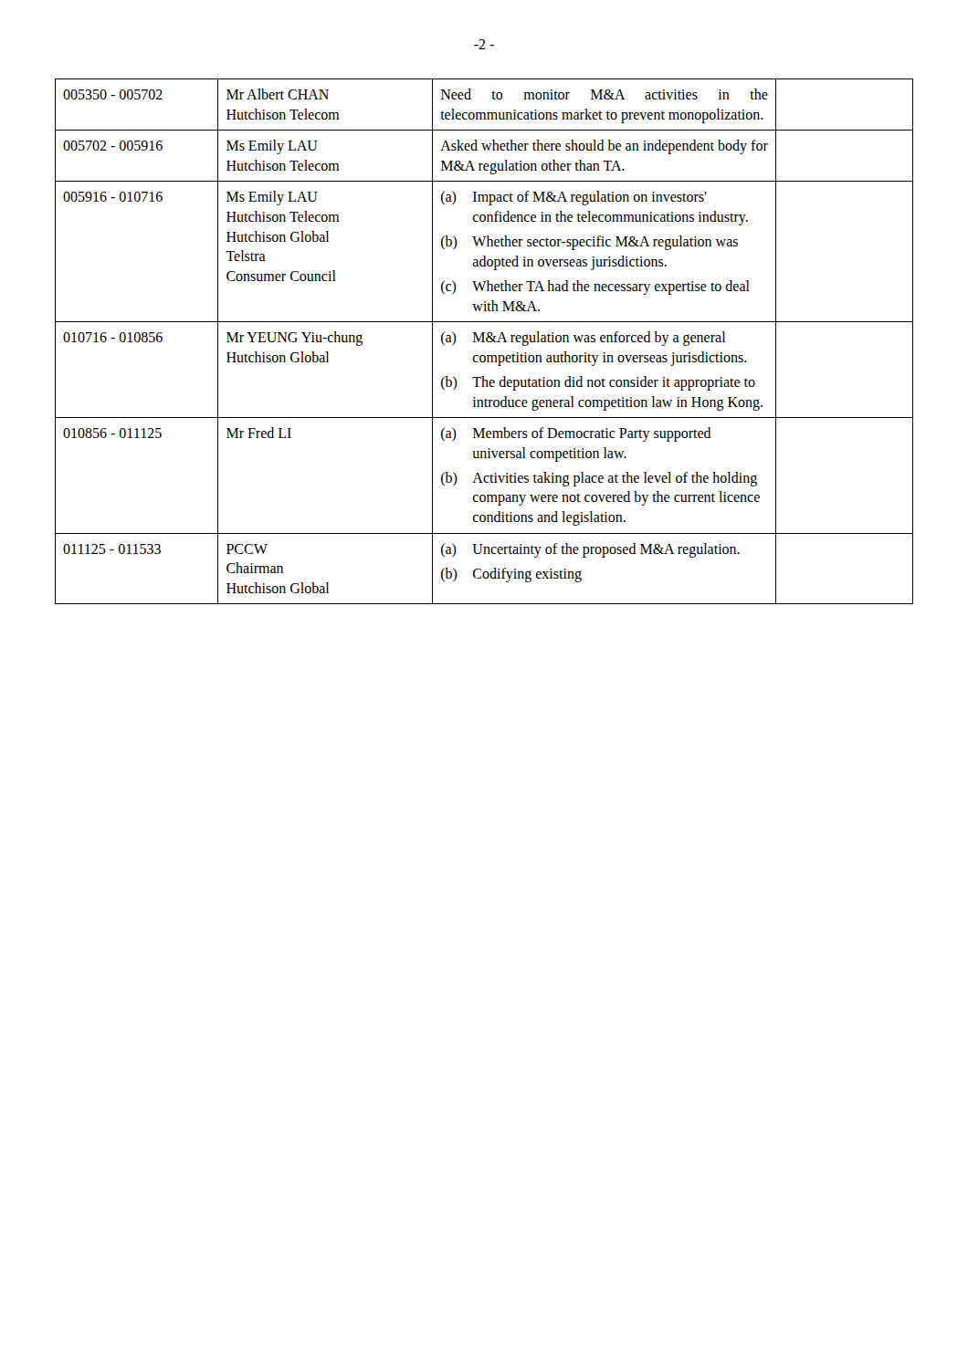-2 -
| 005350 - 005702 | Mr Albert CHAN Hutchison Telecom | Need to monitor M&A activities in the telecommunications market to prevent monopolization. | |
| 005702 - 005916 | Ms Emily LAU Hutchison Telecom | Asked whether there should be an independent body for M&A regulation other than TA. | |
| 005916 - 010716 | Ms Emily LAU Hutchison Telecom Hutchison Global Telstra Consumer Council | (a) Impact of M&A regulation on investors' confidence in the telecommunications industry. (b) Whether sector-specific M&A regulation was adopted in overseas jurisdictions. (c) Whether TA had the necessary expertise to deal with M&A. | |
| 010716 - 010856 | Mr YEUNG Yiu-chung Hutchison Global | (a) M&A regulation was enforced by a general competition authority in overseas jurisdictions. (b) The deputation did not consider it appropriate to introduce general competition law in Hong Kong. | |
| 010856 - 011125 | Mr Fred LI | (a) Members of Democratic Party supported universal competition law. (b) Activities taking place at the level of the holding company were not covered by the current licence conditions and legislation. | |
| 011125 - 011533 | PCCW Chairman Hutchison Global | (a) Uncertainty of the proposed M&A regulation. (b) Codifying existing | |